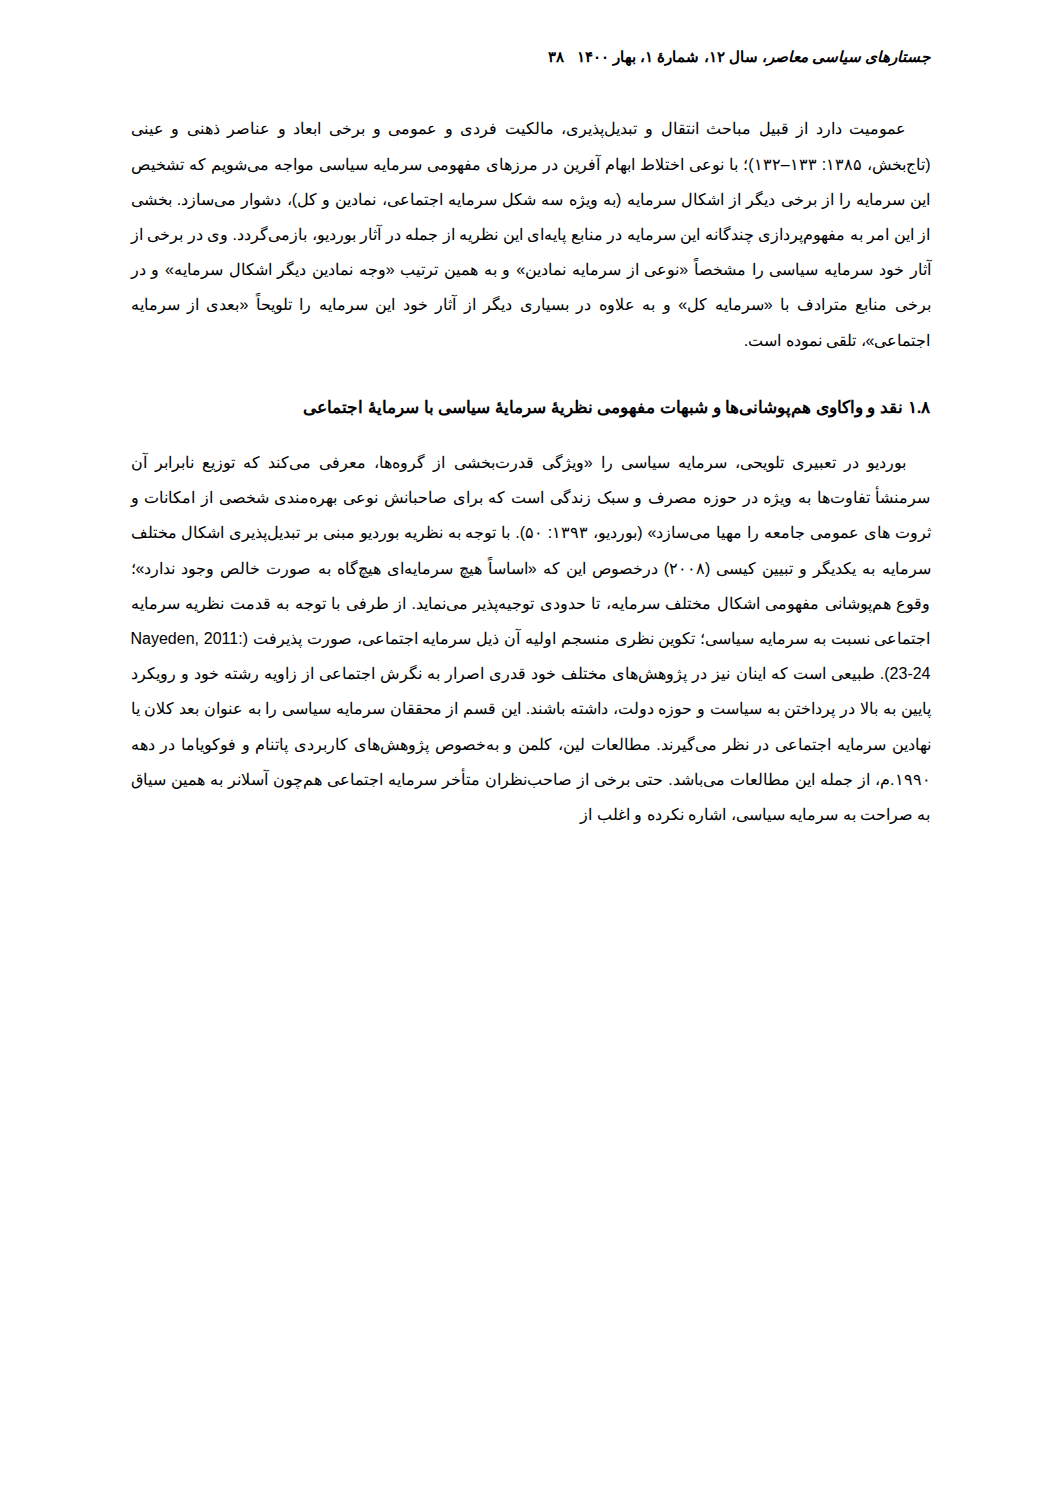جستارهای سیاسی معاصر، سال ۱۲، شمارهٔ ۱، بهار ۱۴۰۰ ۳۸
عمومیت دارد از قبیل مباحث انتقال و تبدیل‌پذیری، مالکیت فردی و عمومی و برخی ابعاد و عناصر ذهنی و عینی (تاج‌بخش، ۱۳۸۵: ۱۳۳–۱۳۲)؛ با نوعی اختلاط ابهام آفرین در مرزهای مفهومی سرمایه سیاسی مواجه می‌شویم که تشخیص این سرمایه را از برخی دیگر از اشکال سرمایه (به ویژه سه شکل سرمایه اجتماعی، نمادین و کل)، دشوار می‌سازد. بخشی از این امر به مفهوم‌پردازی چندگانه این سرمایه در منابع پایه‌ای این نظریه از جمله در آثار بوردیو، بازمی‌گردد. وی در برخی از آثار خود سرمایه سیاسی را مشخصاً «نوعی از سرمایه نمادین» و به همین ترتیب «وجه نمادین دیگر اشکال سرمایه» و در برخی منابع مترادف با «سرمایه کل» و به علاوه در بسیاری دیگر از آثار خود این سرمایه را تلویحاً «بعدی از سرمایه اجتماعی»، تلقی نموده است.
۱.۸ نقد و واکاوی هم‌پوشانی‌ها و شبهات مفهومی نظریهٔ سرمایهٔ سیاسی با سرمایهٔ اجتماعی
بوردیو در تعبیری تلویحی، سرمایه سیاسی را «ویژگی قدرت‌بخشی از گروه‌ها، معرفی می‌کند که توزیع نابرابر آن سرمنشأ تفاوت‌ها به ویژه در حوزه مصرف و سبک زندگی است که برای صاحبانش نوعی بهره‌مندی شخصی از امکانات و ثروت های عمومی جامعه را مهیا می‌سازد» (بوردیو، ۱۳۹۳: ۵۰). با توجه به نظریه بوردیو مبنی بر تبدیل‌پذیری اشکال مختلف سرمایه به یکدیگر و تبیین کیسی (۲۰۰۸) درخصوص این که «اساساً هیچ سرمایه‌ای هیچ‌گاه به صورت خالص وجود ندارد»؛ وقوع هم‌پوشانی مفهومی اشکال مختلف سرمایه، تا حدودی توجیه‌پذیر می‌نماید. از طرفی با توجه به قدمت نظریه سرمایه اجتماعی نسبت به سرمایه سیاسی؛ تکوین نظری منسجم اولیه آن ذیل سرمایه اجتماعی، صورت پذیرفت (Nayeden, 2011: 23-24). طبیعی است که اینان نیز در پژوهش‌های مختلف خود قدری اصرار به نگرش اجتماعی از زاویه رشته خود و رویکرد پایین به بالا در پرداختن به سیاست و حوزه دولت، داشته باشند. این قسم از محققان سرمایه سیاسی را به عنوان بعد کلان یا نهادین سرمایه اجتماعی در نظر می‌گیرند. مطالعات لین، کلمن و به‌خصوص پژوهش‌های کاربردی پاتنام و فوکویاما در دهه ۱۹۹۰.م، از جمله این مطالعات می‌باشد. حتی برخی از صاحب‌نظران متأخر سرمایه اجتماعی هم‌چون آسلانر به همین سیاق به صراحت به سرمایه سیاسی، اشاره نکرده و اغلب از